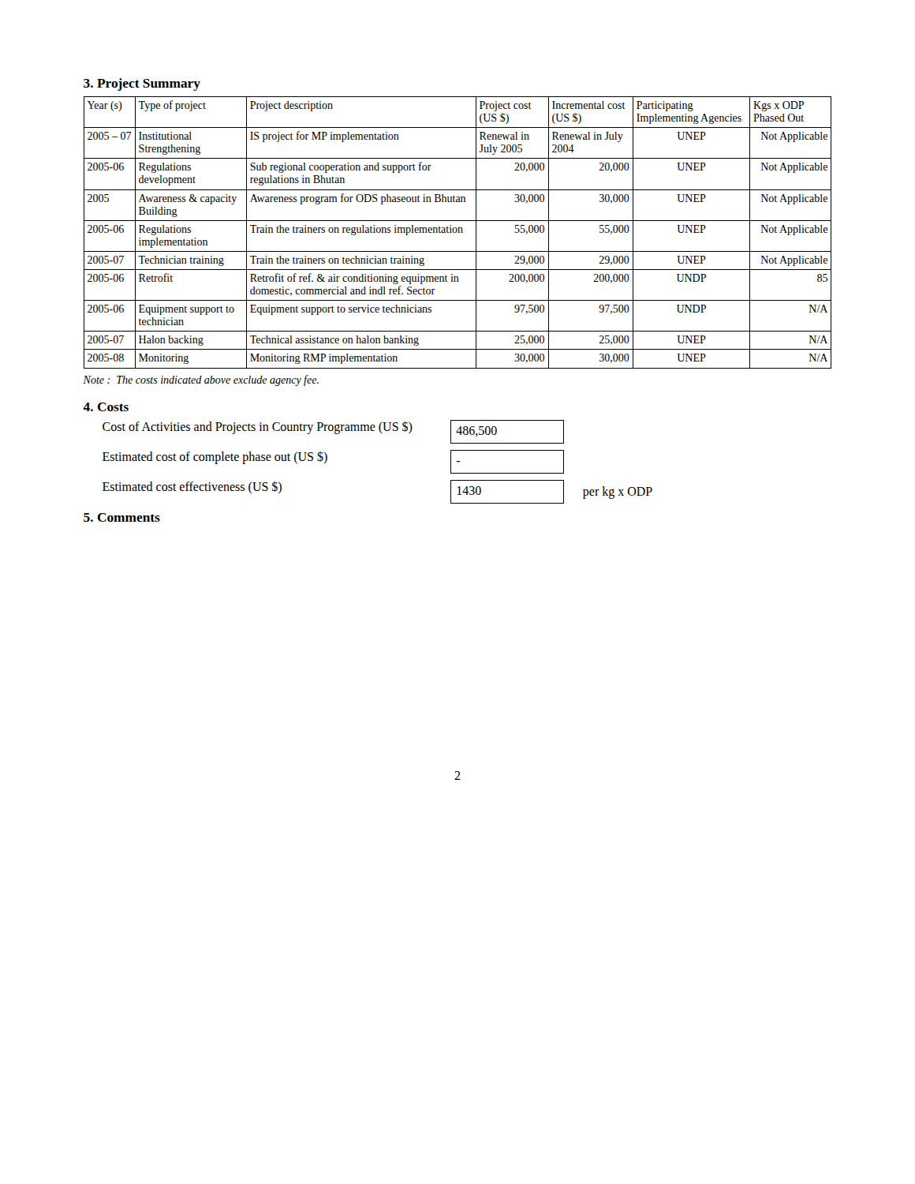3. Project Summary
| Year (s) | Type of project | Project description | Project cost (US $) | Incremental cost (US $) | Participating Implementing Agencies | Kgs x ODP Phased Out |
| --- | --- | --- | --- | --- | --- | --- |
| 2005 – 07 | Institutional Strengthening | IS project for MP implementation | Renewal in July 2005 | Renewal in July 2004 | UNEP | Not Applicable |
| 2005-06 | Regulations development | Sub regional cooperation and support for regulations in Bhutan | 20,000 | 20,000 | UNEP | Not Applicable |
| 2005 | Awareness & capacity Building | Awareness program for ODS phaseout in Bhutan | 30,000 | 30,000 | UNEP | Not Applicable |
| 2005-06 | Regulations implementation | Train the trainers on regulations implementation | 55,000 | 55,000 | UNEP | Not Applicable |
| 2005-07 | Technician training | Train the trainers on technician training | 29,000 | 29,000 | UNEP | Not Applicable |
| 2005-06 | Retrofit | Retrofit of ref. & air conditioning equipment in domestic, commercial and indl ref. Sector | 200,000 | 200,000 | UNDP | 85 |
| 2005-06 | Equipment support to technician | Equipment support to service technicians | 97,500 | 97,500 | UNDP | N/A |
| 2005-07 | Halon backing | Technical assistance on halon banking | 25,000 | 25,000 | UNEP | N/A |
| 2005-08 | Monitoring | Monitoring RMP implementation | 30,000 | 30,000 | UNEP | N/A |
Note : The costs indicated above exclude agency fee.
4. Costs
Cost of Activities and Projects in Country Programme (US $)
486,500
Estimated cost of complete phase out (US $)
-
Estimated cost effectiveness (US $)
1430
per kg x ODP
5. Comments
2